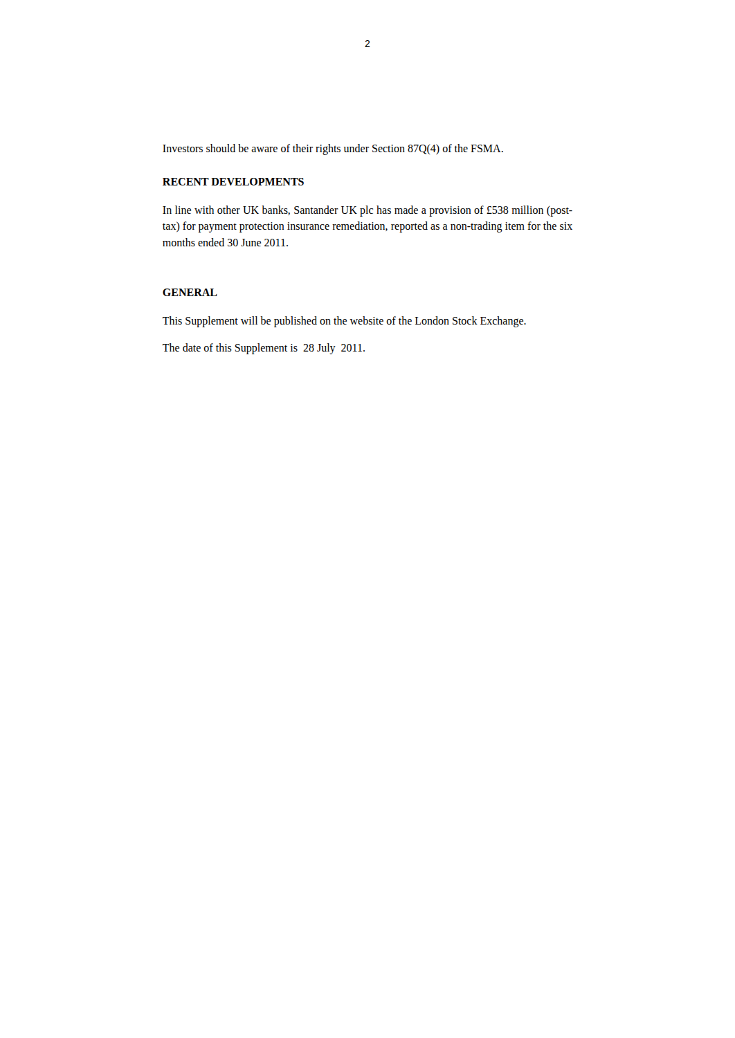2
Investors should be aware of their rights under Section 87Q(4) of the FSMA.
RECENT DEVELOPMENTS
In line with other UK banks, Santander UK plc has made a provision of £538 million (post-tax) for payment protection insurance remediation, reported as a non-trading item for the six months ended 30 June 2011.
GENERAL
This Supplement will be published on the website of the London Stock Exchange.
The date of this Supplement is 28 July 2011.